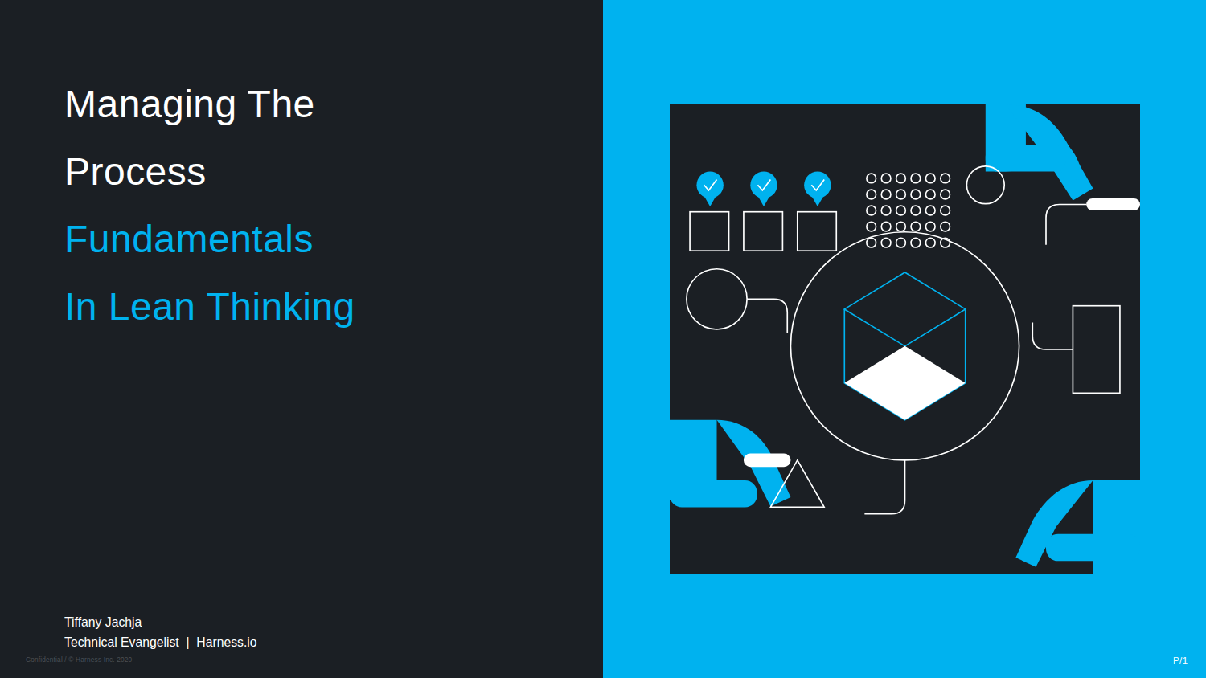Managing The Process Fundamentals In Lean Thinking
Tiffany Jachja
Technical Evangelist | Harness.io
Confidential / © Harness Inc. 2020
P/1